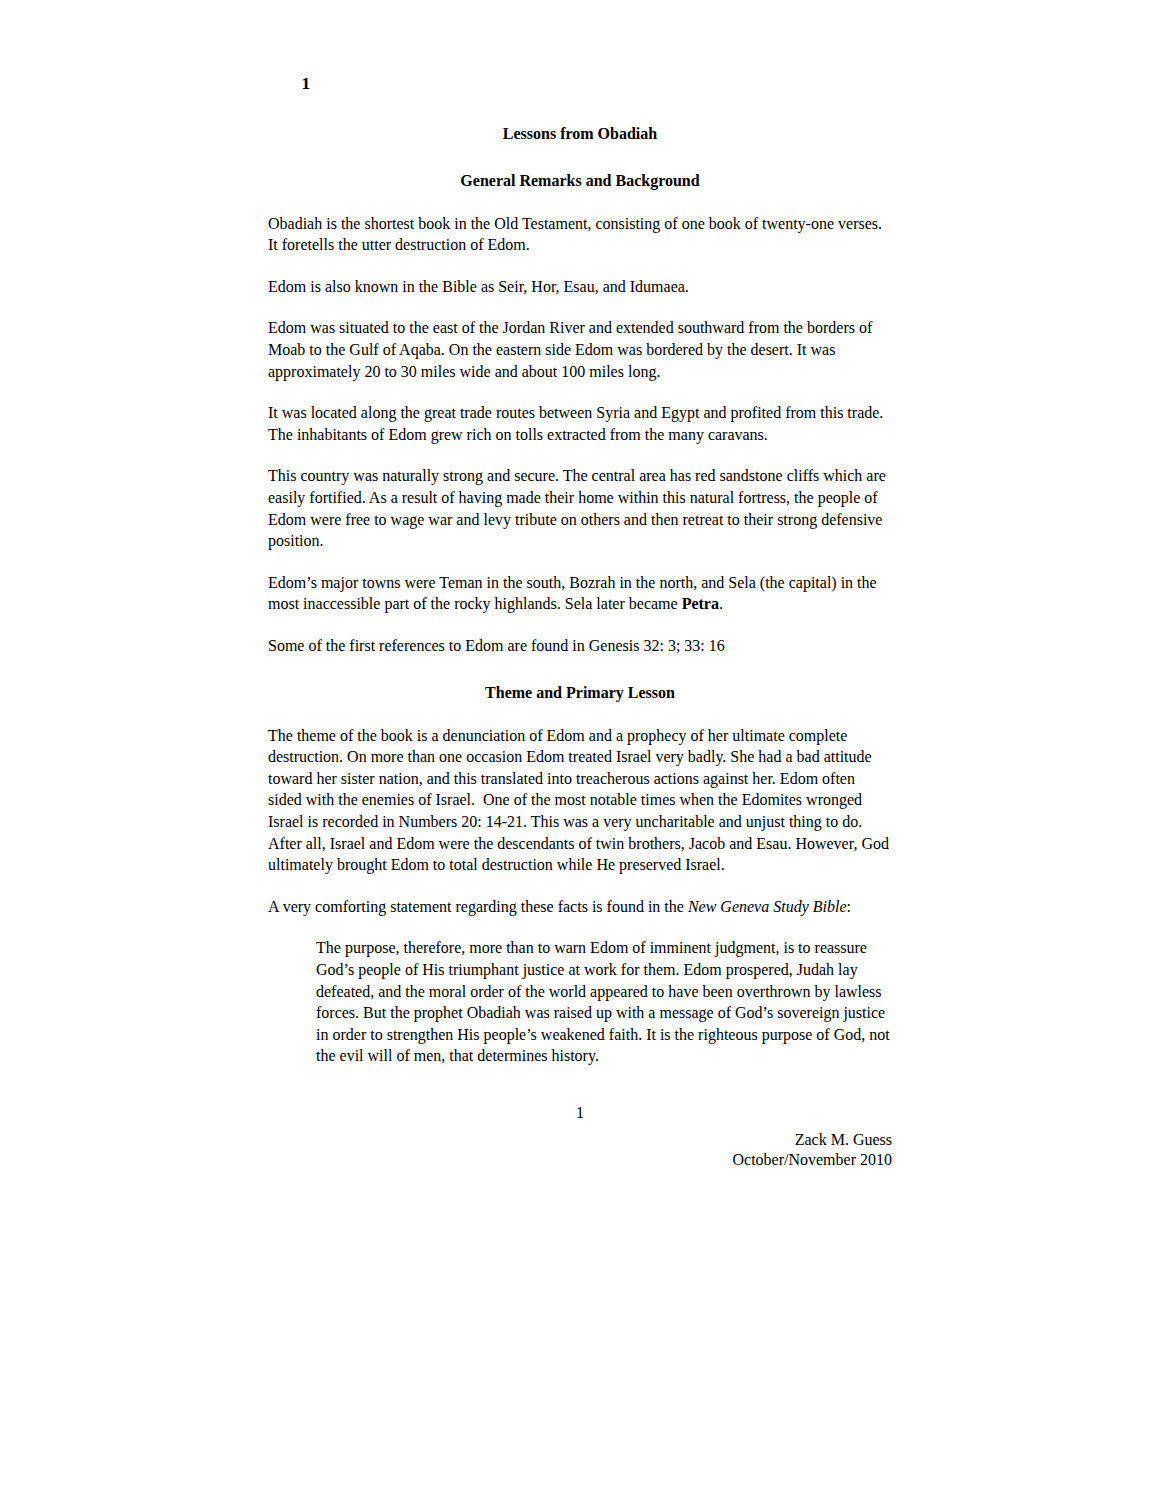1
Lessons from Obadiah
General Remarks and Background
Obadiah is the shortest book in the Old Testament, consisting of one book of twenty-one verses. It foretells the utter destruction of Edom.
Edom is also known in the Bible as Seir, Hor, Esau, and Idumaea.
Edom was situated to the east of the Jordan River and extended southward from the borders of Moab to the Gulf of Aqaba. On the eastern side Edom was bordered by the desert. It was approximately 20 to 30 miles wide and about 100 miles long.
It was located along the great trade routes between Syria and Egypt and profited from this trade. The inhabitants of Edom grew rich on tolls extracted from the many caravans.
This country was naturally strong and secure. The central area has red sandstone cliffs which are easily fortified. As a result of having made their home within this natural fortress, the people of Edom were free to wage war and levy tribute on others and then retreat to their strong defensive position.
Edom’s major towns were Teman in the south, Bozrah in the north, and Sela (the capital) in the most inaccessible part of the rocky highlands. Sela later became Petra.
Some of the first references to Edom are found in Genesis 32: 3; 33: 16
Theme and Primary Lesson
The theme of the book is a denunciation of Edom and a prophecy of her ultimate complete destruction. On more than one occasion Edom treated Israel very badly. She had a bad attitude toward her sister nation, and this translated into treacherous actions against her. Edom often sided with the enemies of Israel. One of the most notable times when the Edomites wronged Israel is recorded in Numbers 20: 14-21. This was a very uncharitable and unjust thing to do. After all, Israel and Edom were the descendants of twin brothers, Jacob and Esau. However, God ultimately brought Edom to total destruction while He preserved Israel.
A very comforting statement regarding these facts is found in the New Geneva Study Bible:
The purpose, therefore, more than to warn Edom of imminent judgment, is to reassure God’s people of His triumphant justice at work for them. Edom prospered, Judah lay defeated, and the moral order of the world appeared to have been overthrown by lawless forces. But the prophet Obadiah was raised up with a message of God’s sovereign justice in order to strengthen His people’s weakened faith. It is the righteous purpose of God, not the evil will of men, that determines history.
1
Zack M. Guess
October/November 2010